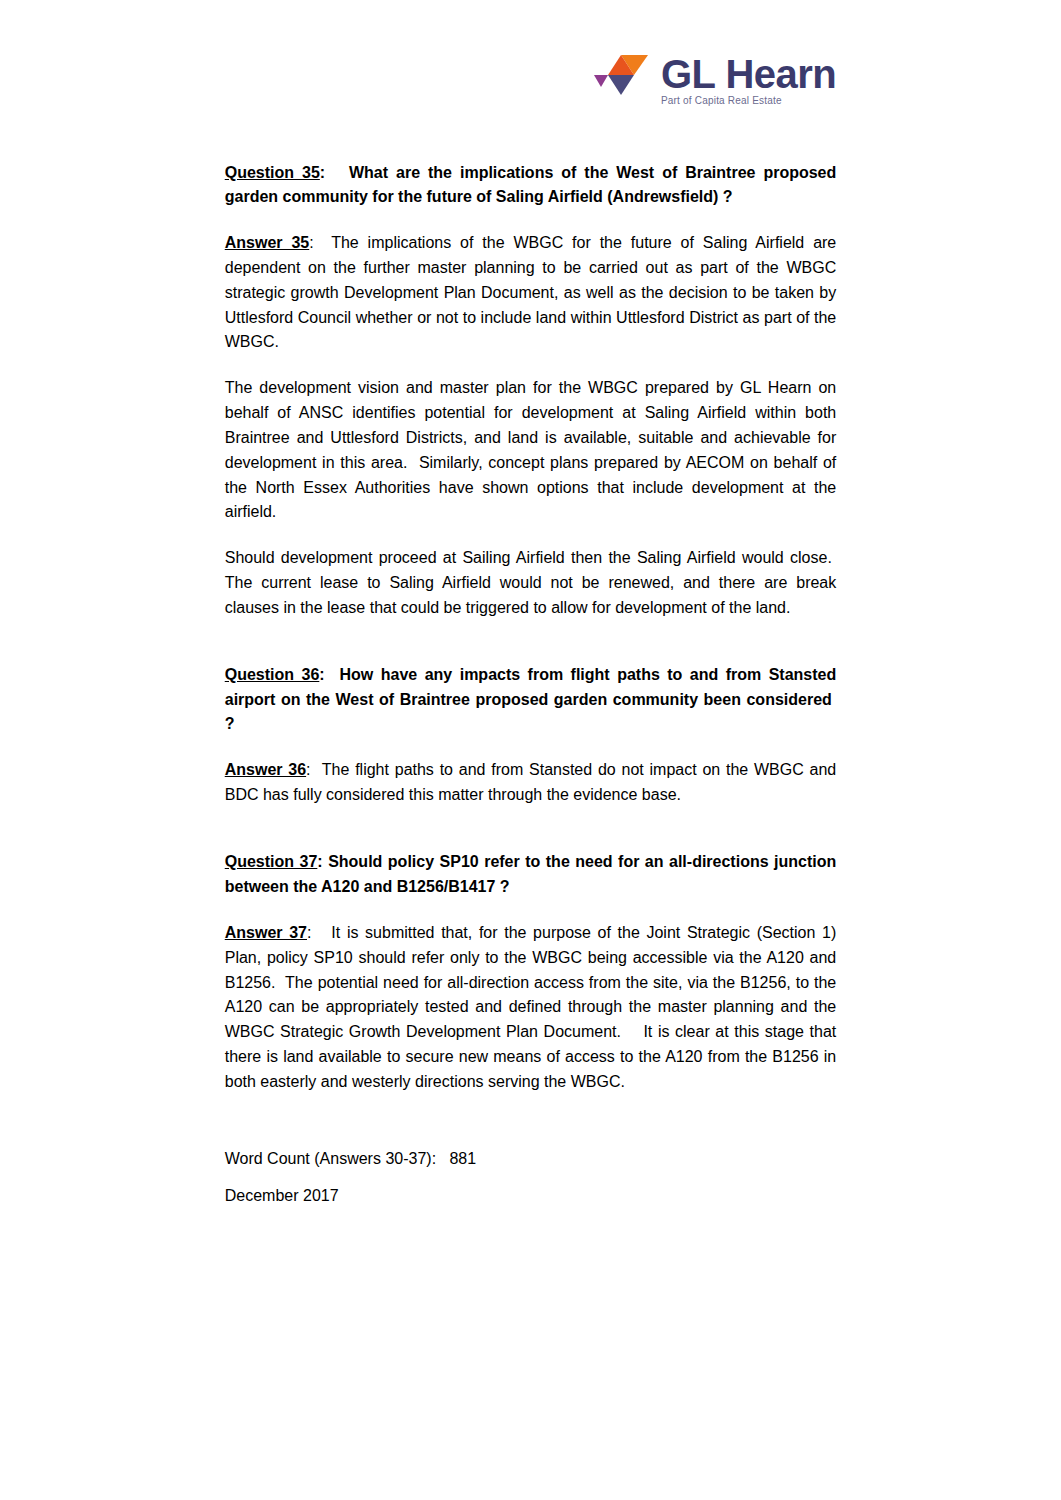GL Hearn
Part of Capita Real Estate
Question 35: What are the implications of the West of Braintree proposed garden community for the future of Saling Airfield (Andrewsfield) ?
Answer 35: The implications of the WBGC for the future of Saling Airfield are dependent on the further master planning to be carried out as part of the WBGC strategic growth Development Plan Document, as well as the decision to be taken by Uttlesford Council whether or not to include land within Uttlesford District as part of the WBGC.
The development vision and master plan for the WBGC prepared by GL Hearn on behalf of ANSC identifies potential for development at Saling Airfield within both Braintree and Uttlesford Districts, and land is available, suitable and achievable for development in this area. Similarly, concept plans prepared by AECOM on behalf of the North Essex Authorities have shown options that include development at the airfield.
Should development proceed at Sailing Airfield then the Saling Airfield would close. The current lease to Saling Airfield would not be renewed, and there are break clauses in the lease that could be triggered to allow for development of the land.
Question 36: How have any impacts from flight paths to and from Stansted airport on the West of Braintree proposed garden community been considered ?
Answer 36: The flight paths to and from Stansted do not impact on the WBGC and BDC has fully considered this matter through the evidence base.
Question 37: Should policy SP10 refer to the need for an all-directions junction between the A120 and B1256/B1417 ?
Answer 37: It is submitted that, for the purpose of the Joint Strategic (Section 1) Plan, policy SP10 should refer only to the WBGC being accessible via the A120 and B1256. The potential need for all-direction access from the site, via the B1256, to the A120 can be appropriately tested and defined through the master planning and the WBGC Strategic Growth Development Plan Document. It is clear at this stage that there is land available to secure new means of access to the A120 from the B1256 in both easterly and westerly directions serving the WBGC.
Word Count (Answers 30-37): 881
December 2017